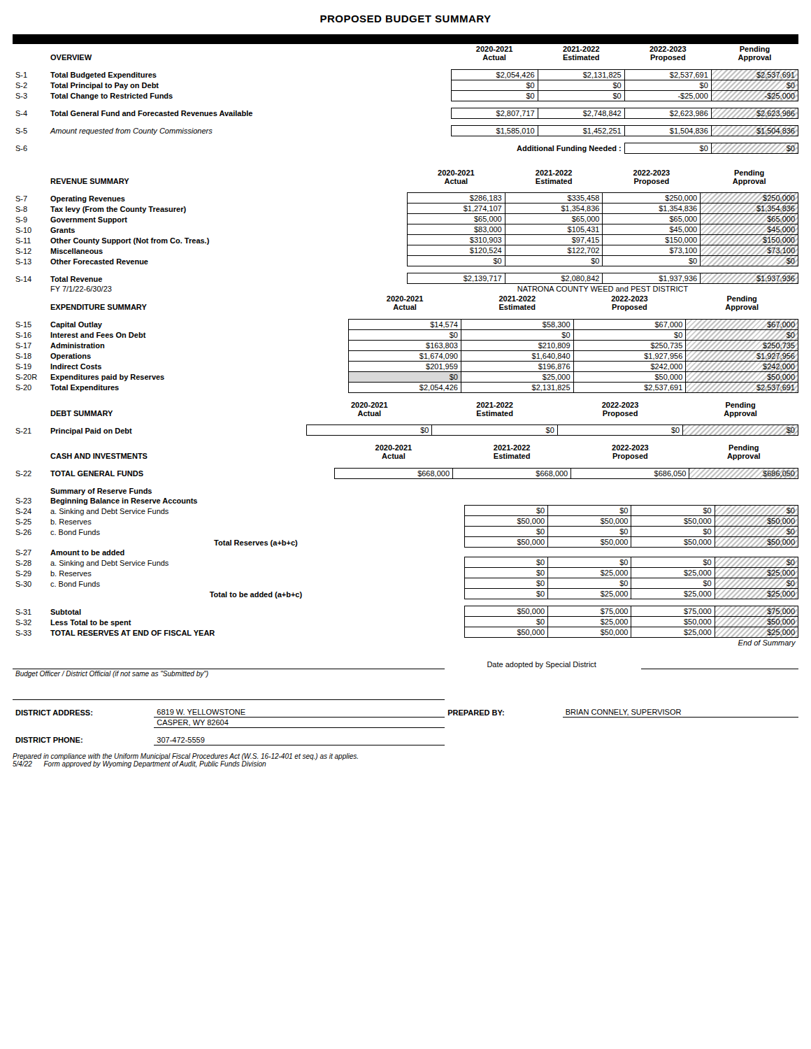PROPOSED BUDGET SUMMARY
| | OVERVIEW | 2020-2021 Actual | 2021-2022 Estimated | 2022-2023 Proposed | Pending Approval |
| S-1 | Total Budgeted Expenditures | $2,054,426 | $2,131,825 | $2,537,691 | $2,537,691 |
| S-2 | Total Principal to Pay on Debt | $0 | $0 | $0 | $0 |
| S-3 | Total Change to Restricted Funds | $0 | $0 | -$25,000 | -$25,000 |
| S-4 | Total General Fund and Forecasted Revenues Available | $2,807,717 | $2,748,842 | $2,623,986 | $2,623,986 |
| S-5 | Amount requested from County Commissioners | $1,585,010 | $1,452,251 | $1,504,836 | $1,504,836 |
| S-6 | Additional Funding Needed : | $0 | $0 |
| | REVENUE SUMMARY | 2020-2021 Actual | 2021-2022 Estimated | 2022-2023 Proposed | Pending Approval |
| S-7 | Operating Revenues | $286,183 | $335,458 | $250,000 | $250,000 |
| S-8 | Tax levy (From the County Treasurer) | $1,274,107 | $1,354,836 | $1,354,836 | $1,354,836 |
| S-9 | Government Support | $65,000 | $65,000 | $65,000 | $65,000 |
| S-10 | Grants | $83,000 | $105,431 | $45,000 | $45,000 |
| S-11 | Other County Support (Not from Co. Treas.) | $310,903 | $97,415 | $150,000 | $150,000 |
| S-12 | Miscellaneous | $120,524 | $122,702 | $73,100 | $73,100 |
| S-13 | Other Forecasted Revenue | $0 | $0 | $0 | $0 |
| S-14 | Total Revenue | $2,139,717 | $2,080,842 | $1,937,936 | $1,937,936 |
| | FY 7/1/22-6/30/23 | NATRONA COUNTY WEED and PEST DISTRICT |
| | EXPENDITURE SUMMARY | 2020-2021 Actual | 2021-2022 Estimated | 2022-2023 Proposed | Pending Approval |
| S-15 | Capital Outlay | $14,574 | $58,300 | $67,000 | $67,000 |
| S-16 | Interest and Fees On Debt | $0 | $0 | $0 | $0 |
| S-17 | Administration | $163,803 | $210,809 | $250,735 | $250,735 |
| S-18 | Operations | $1,674,090 | $1,640,840 | $1,927,956 | $1,927,956 |
| S-19 | Indirect Costs | $201,959 | $196,876 | $242,000 | $242,000 |
| S-20R | Expenditures paid by Reserves | $0 | $25,000 | $50,000 | $50,000 |
| S-20 | Total Expenditures | $2,054,426 | $2,131,825 | $2,537,691 | $2,537,691 |
| | DEBT SUMMARY | 2020-2021 Actual | 2021-2022 Estimated | 2022-2023 Proposed | Pending Approval |
| S-21 | Principal Paid on Debt | $0 | $0 | $0 | $0 |
| | CASH AND INVESTMENTS | 2020-2021 Actual | 2021-2022 Estimated | 2022-2023 Proposed | Pending Approval |
| S-22 | TOTAL GENERAL FUNDS | $668,000 | $668,000 | $686,050 | $686,050 |
| | Summary of Reserve Funds | |
| S-23 | Beginning Balance in Reserve Accounts | |
| S-24 | a. Sinking and Debt Service Funds | $0 | $0 | $0 | $0 |
| S-25 | b. Reserves | $50,000 | $50,000 | $50,000 | $50,000 |
| S-26 | c. Bond Funds | $0 | $0 | $0 | $0 |
| | Total Reserves (a+b+c) | $50,000 | $50,000 | $50,000 | $50,000 |
| S-27 | Amount to be added | |
| S-28 | a. Sinking and Debt Service Funds | $0 | $0 | $0 | $0 |
| S-29 | b. Reserves | $0 | $25,000 | $25,000 | $25,000 |
| S-30 | c. Bond Funds | $0 | $0 | $0 | $0 |
| | Total to be added (a+b+c) | $0 | $25,000 | $25,000 | $25,000 |
| S-31 | Subtotal | $50,000 | $75,000 | $75,000 | $75,000 |
| S-32 | Less Total to be spent | $0 | $25,000 | $50,000 | $50,000 |
| S-33 | TOTAL RESERVES AT END OF FISCAL YEAR | $50,000 | $50,000 | $25,000 | $25,000 |
| End of Summary |
| | | Date adopted by Special District | |
| Budget Officer / District Official (if not same as "Submitted by") |
| DISTRICT ADDRESS: | 6819 W. YELLOWSTONE | PREPARED BY: | BRIAN CONNELY, SUPERVISOR |
| | CASPER, WY 82604 | |
| DISTRICT PHONE: | 307-472-5559 | |
Prepared in compliance with the Uniform Municipal Fiscal Procedures Act (W.S. 16-12-401 et seq.) as it applies.
5/4/22 Form approved by Wyoming Department of Audit, Public Funds Division